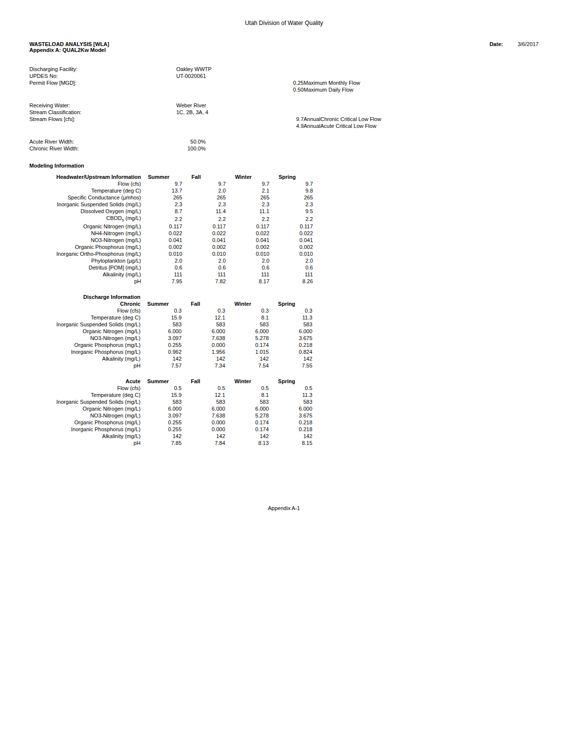Utah Division of Water Quality
WASTELOAD ANALYSIS [WLA]
Appendix A: QUAL2Kw Model
Date: 3/6/2017
| Discharging Facility: | Oakley WWTP | | | |
| UPDES No: | UT-0020061 | | | |
| Permit Flow [MGD]: | | 0.25 | Maximum Monthly Flow | |
| | | 0.50 | Maximum Daily Flow | |
| Receiving Water: | Weber River | | | |
| Stream Classification: | 1C, 2B, 3A, 4 | | | |
| Stream Flows [cfs]: | | 9.7 | Annual | Chronic Critical Low Flow |
| | | 4.9 | Annual | Acute Critical Low Flow |
| Acute River Width: | 50.0% |
| Chronic River Width: | 100.0% |
Modeling Information
| Headwater/Upstream Information | Summer | Fall | Winter | Spring |
| --- | --- | --- | --- | --- |
| Flow (cfs) | 9.7 | 9.7 | 9.7 | 9.7 |
| Temperature (deg C) | 13.7 | 2.0 | 2.1 | 9.8 |
| Specific Conductance (µmhos) | 265 | 265 | 265 | 265 |
| Inorganic Suspended Solids (mg/L) | 2.3 | 2.3 | 2.3 | 2.3 |
| Dissolved Oxygen (mg/L) | 8.7 | 11.4 | 11.1 | 9.5 |
| CBOD 5 (mg/L) | 2.2 | 2.2 | 2.2 | 2.2 |
| Organic Nitrogen (mg/L) | 0.117 | 0.117 | 0.117 | 0.117 |
| NH4-Nitrogen (mg/L) | 0.022 | 0.022 | 0.022 | 0.022 |
| NO3-Nitrogen (mg/L) | 0.041 | 0.041 | 0.041 | 0.041 |
| Organic Phosphorus (mg/L) | 0.002 | 0.002 | 0.002 | 0.002 |
| Inorganic Ortho-Phosphorus (mg/L) | 0.010 | 0.010 | 0.010 | 0.010 |
| Phytoplankton (µg/L) | 2.0 | 2.0 | 2.0 | 2.0 |
| Detritus [POM] (mg/L) | 0.6 | 0.6 | 0.6 | 0.6 |
| Alkalinity (mg/L) | 111 | 111 | 111 | 111 |
| pH | 7.95 | 7.82 | 8.17 | 8.26 |
| Discharge Information | | | | |
| --- | --- | --- | --- | --- |
| Chronic | Summer | Fall | Winter | Spring |
| Flow (cfs) | 0.3 | 0.3 | 0.3 | 0.3 |
| Temperature (deg C) | 15.9 | 12.1 | 8.1 | 11.3 |
| Inorganic Suspended Solids (mg/L) | 583 | 583 | 583 | 583 |
| Organic Nitrogen (mg/L) | 6.000 | 6.000 | 6.000 | 6.000 |
| NO3-Nitrogen (mg/L) | 3.097 | 7.638 | 5.278 | 3.675 |
| Organic Phosphorus (mg/L) | 0.255 | 0.000 | 0.174 | 0.218 |
| Inorganic Phosphorus (mg/L) | 0.962 | 1.956 | 1.015 | 0.824 |
| Alkalinity (mg/L) | 142 | 142 | 142 | 142 |
| pH | 7.57 | 7.34 | 7.54 | 7.55 |
| Acute | Summer | Fall | Winter | Spring |
| --- | --- | --- | --- | --- |
| Flow (cfs) | 0.5 | 0.5 | 0.5 | 0.5 |
| Temperature (deg C) | 15.9 | 12.1 | 8.1 | 11.3 |
| Inorganic Suspended Solids (mg/L) | 583 | 583 | 583 | 583 |
| Organic Nitrogen (mg/L) | 6.000 | 6.000 | 6.000 | 6.000 |
| NO3-Nitrogen (mg/L) | 3.097 | 7.638 | 5.278 | 3.675 |
| Organic Phosphorus (mg/L) | 0.255 | 0.000 | 0.174 | 0.218 |
| Inorganic Phosphorus (mg/L) | 0.255 | 0.000 | 0.174 | 0.218 |
| Alkalinity (mg/L) | 142 | 142 | 142 | 142 |
| pH | 7.85 | 7.84 | 8.13 | 8.15 |
Appendix A-1